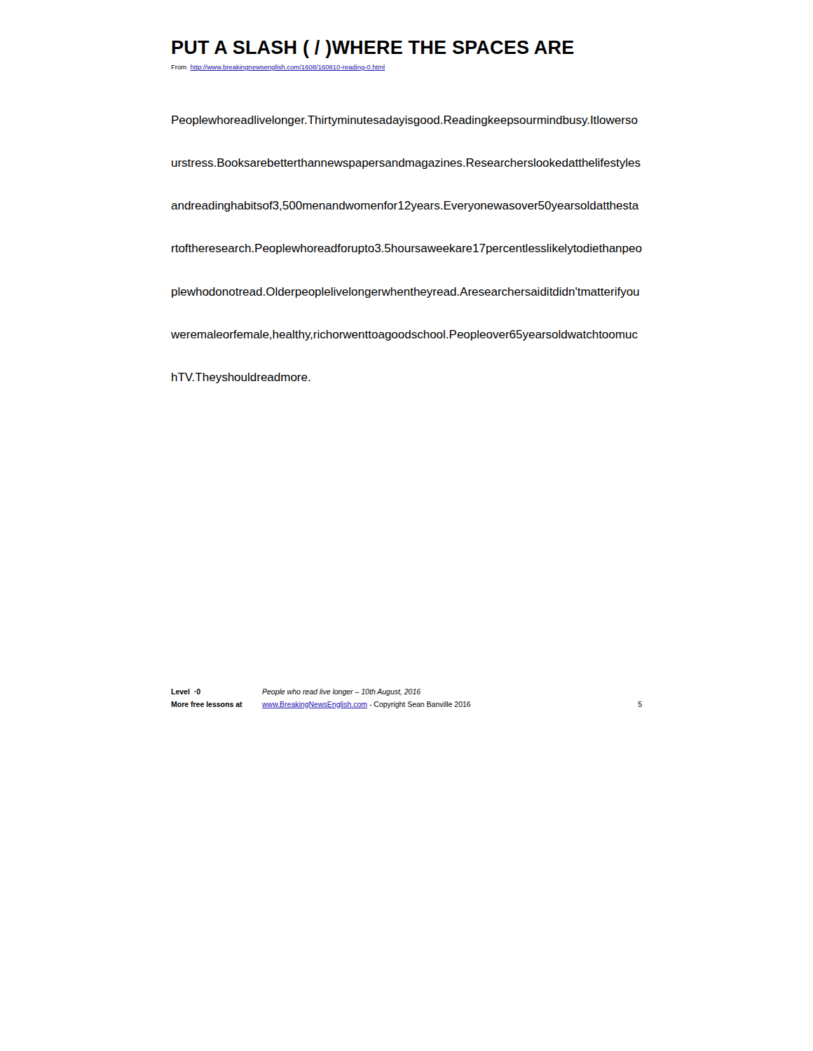PUT A SLASH ( / )WHERE THE SPACES ARE
From http://www.breakingnewsenglish.com/1608/160810-reading-0.html
Peoplewhoreadlivelonger.Thirtyminutesadayisgood.Readingkeepsourmindbusy.Itlowersourstress.Booksarebetterthannewspapersandmagazines.Researcherslookedatthelifestylesandreadinghabitsof3,500menandwomenfor12years.Everyonewasover50yearsoldatthestartoftheresearch.Peoplewhoreadforupto3.5hoursaweekare17percentlesslikelytodiethanpeoplewhodonotread.Olderpeoplelivelongerwhentheyread.Aresearchersaiditdidn'tmatterifyouweremaleorfemale,healthy,richorwenttoagoodschool.Peopleover65yearsoldwatchtoomuchTV.Theyshouldreadmore.
Level ·0
People who read live longer – 10th August, 2016
More free lessons at
www.BreakingNewsEnglish.com - Copyright Sean Banville 2016
5